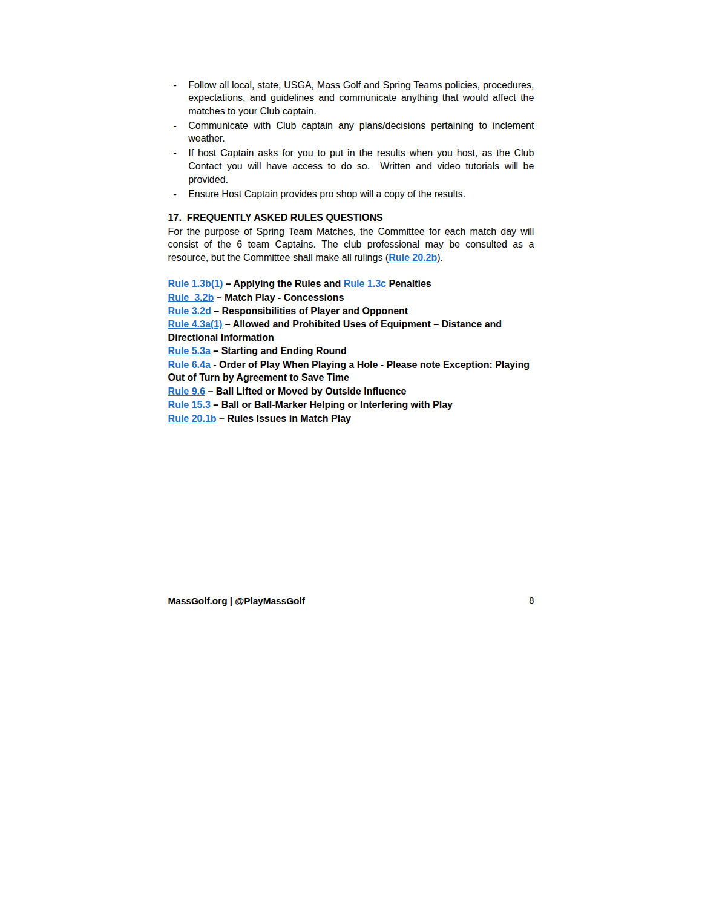Follow all local, state, USGA, Mass Golf and Spring Teams policies, procedures, expectations, and guidelines and communicate anything that would affect the matches to your Club captain.
Communicate with Club captain any plans/decisions pertaining to inclement weather.
If host Captain asks for you to put in the results when you host, as the Club Contact you will have access to do so. Written and video tutorials will be provided.
Ensure Host Captain provides pro shop will a copy of the results.
17. FREQUENTLY ASKED RULES QUESTIONS
For the purpose of Spring Team Matches, the Committee for each match day will consist of the 6 team Captains. The club professional may be consulted as a resource, but the Committee shall make all rulings (Rule 20.2b).
Rule 1.3b(1) – Applying the Rules and Rule 1.3c Penalties
Rule 3.2b – Match Play - Concessions
Rule 3.2d – Responsibilities of Player and Opponent
Rule 4.3a(1) – Allowed and Prohibited Uses of Equipment – Distance and Directional Information
Rule 5.3a – Starting and Ending Round
Rule 6.4a - Order of Play When Playing a Hole - Please note Exception: Playing Out of Turn by Agreement to Save Time
Rule 9.6 – Ball Lifted or Moved by Outside Influence
Rule 15.3 – Ball or Ball-Marker Helping or Interfering with Play
Rule 20.1b – Rules Issues in Match Play
MassGolf.org | @PlayMassGolf 8